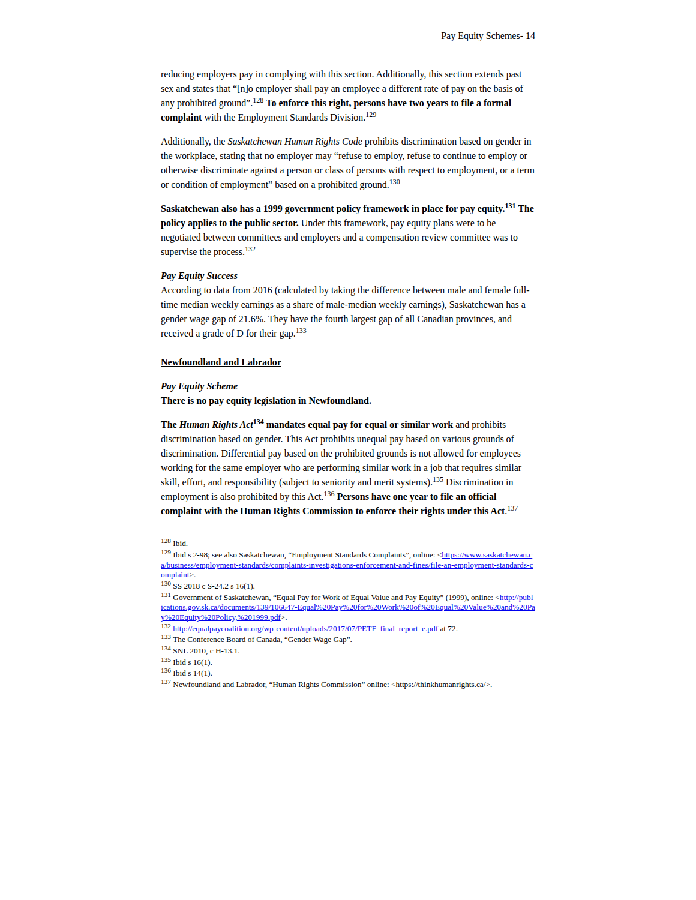Pay Equity Schemes- 14
reducing employers pay in complying with this section. Additionally, this section extends past sex and states that “[n]o employer shall pay an employee a different rate of pay on the basis of any prohibited ground”.128 To enforce this right, persons have two years to file a formal complaint with the Employment Standards Division.129
Additionally, the Saskatchewan Human Rights Code prohibits discrimination based on gender in the workplace, stating that no employer may “refuse to employ, refuse to continue to employ or otherwise discriminate against a person or class of persons with respect to employment, or a term or condition of employment” based on a prohibited ground.130
Saskatchewan also has a 1999 government policy framework in place for pay equity.131 The policy applies to the public sector. Under this framework, pay equity plans were to be negotiated between committees and employers and a compensation review committee was to supervise the process.132
Pay Equity Success
According to data from 2016 (calculated by taking the difference between male and female full-time median weekly earnings as a share of male-median weekly earnings), Saskatchewan has a gender wage gap of 21.6%. They have the fourth largest gap of all Canadian provinces, and received a grade of D for their gap.133
Newfoundland and Labrador
Pay Equity Scheme
There is no pay equity legislation in Newfoundland.
The Human Rights Act134 mandates equal pay for equal or similar work and prohibits discrimination based on gender. This Act prohibits unequal pay based on various grounds of discrimination. Differential pay based on the prohibited grounds is not allowed for employees working for the same employer who are performing similar work in a job that requires similar skill, effort, and responsibility (subject to seniority and merit systems).135 Discrimination in employment is also prohibited by this Act.136 Persons have one year to file an official complaint with the Human Rights Commission to enforce their rights under this Act.137
128 Ibid.
129 Ibid s 2-98; see also Saskatchewan, “Employment Standards Complaints”, online: <https://www.saskatchewan.ca/business/employment-standards/complaints-investigations-enforcement-and-fines/file-an-employment-standards-complaint>.
130 SS 2018 c S-24.2 s 16(1).
131 Government of Saskatchewan, “Equal Pay for Work of Equal Value and Pay Equity” (1999), online: <http://publications.gov.sk.ca/documents/139/106647-Equal%20Pay%20for%20Work%20of%20Equal%20Value%20and%20Pay%20Equity%20Policy,%201999.pdf>.
132 http://equalpaycoalition.org/wp-content/uploads/2017/07/PETF_final_report_e.pdf at 72.
133 The Conference Board of Canada, “Gender Wage Gap”.
134 SNL 2010, c H-13.1.
135 Ibid s 16(1).
136 Ibid s 14(1).
137 Newfoundland and Labrador, “Human Rights Commission” online: <https://thinkhumanrights.ca/>.